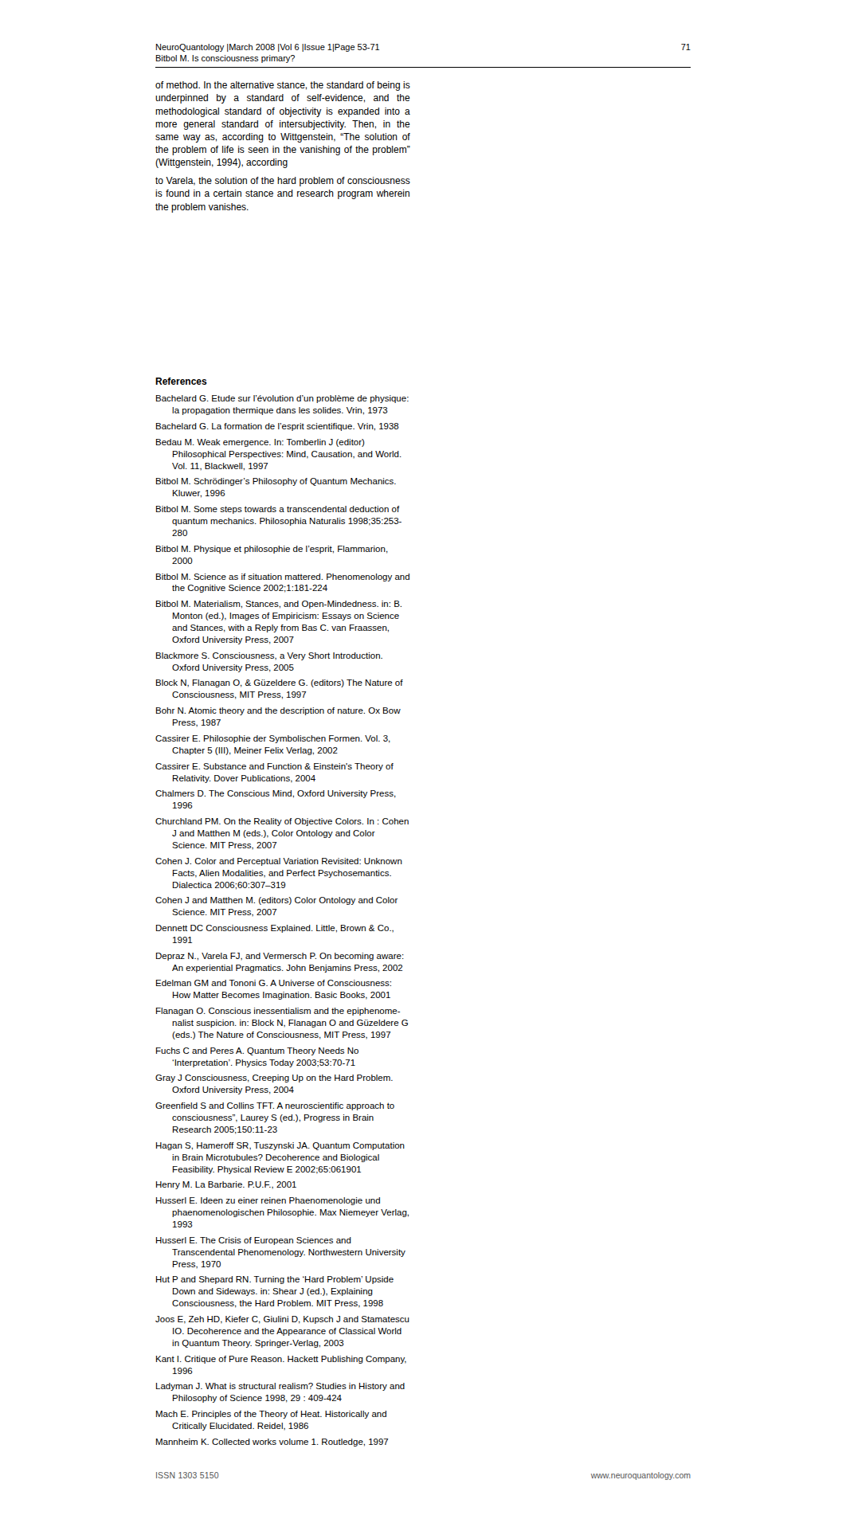NeuroQuantology |March 2008 |Vol 6 |Issue 1|Page 53-71
71
Bitbol M. Is consciousness primary?
of method. In the alternative stance, the standard of being is underpinned by a standard of self-evidence, and the methodological standard of objectivity is expanded into a more general standard of intersubjectivity. Then, in the same way as, according to Wittgenstein, “The solution of the problem of life is seen in the vanishing of the problem” (Wittgenstein, 1994), according
to Varela, the solution of the hard problem of consciousness is found in a certain stance and research program wherein the problem vanishes.
References
Bachelard G. Etude sur l’évolution d’un problème de physique: la propagation thermique dans les solides. Vrin, 1973
Bachelard G. La formation de l’esprit scientifique. Vrin, 1938
Bedau M. Weak emergence. In: Tomberlin J (editor) Philosophical Perspectives: Mind, Causation, and World. Vol. 11, Blackwell, 1997
Bitbol M. Schrödinger’s Philosophy of Quantum Mechanics. Kluwer, 1996
Bitbol M. Some steps towards a transcendental deduction of quantum mechanics. Philosophia Naturalis 1998;35:253-280
Bitbol M. Physique et philosophie de l’esprit, Flammarion, 2000
Bitbol M. Science as if situation mattered. Phenomenology and the Cognitive Science 2002;1:181-224
Bitbol M. Materialism, Stances, and Open-Mindedness. in: B. Monton (ed.), Images of Empiricism: Essays on Science and Stances, with a Reply from Bas C. van Fraassen, Oxford University Press, 2007
Blackmore S. Consciousness, a Very Short Introduction. Oxford University Press, 2005
Block N, Flanagan O, & Güzeldere G. (editors) The Nature of Consciousness, MIT Press, 1997
Bohr N. Atomic theory and the description of nature. Ox Bow Press, 1987
Cassirer E. Philosophie der Symbolischen Formen. Vol. 3, Chapter 5 (III), Meiner Felix Verlag, 2002
Cassirer E. Substance and Function & Einstein's Theory of Relativity. Dover Publications, 2004
Chalmers D. The Conscious Mind, Oxford University Press, 1996
Churchland PM. On the Reality of Objective Colors. In : Cohen J and Matthen M (eds.), Color Ontology and Color Science. MIT Press, 2007
Cohen J. Color and Perceptual Variation Revisited: Unknown Facts, Alien Modalities, and Perfect Psychosemantics. Dialectica 2006;60:307–319
Cohen J and Matthen M. (editors) Color Ontology and Color Science. MIT Press, 2007
Dennett DC Consciousness Explained. Little, Brown & Co., 1991
Depraz N., Varela FJ, and Vermersch P. On becoming aware: An experiential Pragmatics. John Benjamins Press, 2002
Edelman GM and Tononi G. A Universe of Consciousness: How Matter Becomes Imagination. Basic Books, 2001
Flanagan O. Conscious inessentialism and the epiphenomenalist suspicion. in: Block N, Flanagan O and Güzeldere G (eds.) The Nature of Consciousness, MIT Press, 1997
Fuchs C and Peres A. Quantum Theory Needs No ‘Interpretation’. Physics Today 2003;53:70-71
Gray J Consciousness, Creeping Up on the Hard Problem. Oxford University Press, 2004
Greenfield S and Collins TFT. A neuroscientific approach to consciousness”, Laurey S (ed.), Progress in Brain Research 2005;150:11-23
Hagan S, Hameroff SR, Tuszynski JA. Quantum Computation in Brain Microtubules? Decoherence and Biological Feasibility. Physical Review E 2002;65:061901
Henry M. La Barbarie. P.U.F., 2001
Husserl E. Ideen zu einer reinen Phaenomenologie und phaenomenologischen Philosophie. Max Niemeyer Verlag, 1993
Husserl E. The Crisis of European Sciences and Transcendental Phenomenology. Northwestern University Press, 1970
Hut P and Shepard RN. Turning the ‘Hard Problem’ Upside Down and Sideways. in: Shear J (ed.), Explaining Consciousness, the Hard Problem. MIT Press, 1998
Joos E, Zeh HD, Kiefer C, Giulini D, Kupsch J and Stamatescu IO. Decoherence and the Appearance of Classical World in Quantum Theory. Springer-Verlag, 2003
Kant I. Critique of Pure Reason. Hackett Publishing Company, 1996
Ladyman J. What is structural realism? Studies in History and Philosophy of Science 1998, 29 : 409-424
Mach E. Principles of the Theory of Heat. Historically and Critically Elucidated. Reidel, 1986
Mannheim K. Collected works volume 1. Routledge, 1997
ISSN 1303 5150
www.neuroquantology.com